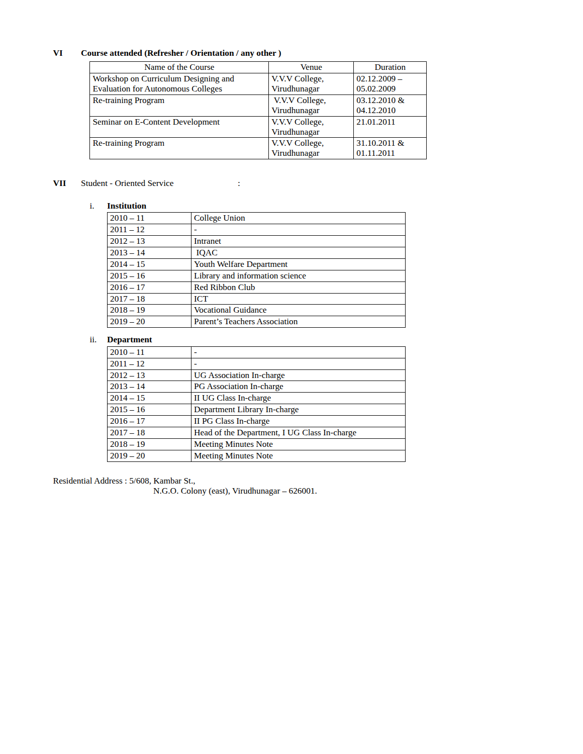VI Course attended (Refresher / Orientation / any other )
| Name of the Course | Venue | Duration |
| --- | --- | --- |
| Workshop on Curriculum Designing and Evaluation for Autonomous Colleges | V.V.V College, Virudhunagar | 02.12.2009 – 05.02.2009 |
| Re-training Program | V.V.V College, Virudhunagar | 03.12.2010 & 04.12.2010 |
| Seminar on E-Content Development | V.V.V College, Virudhunagar | 21.01.2011 |
| Re-training Program | V.V.V College, Virudhunagar | 31.10.2011 & 01.11.2011 |
VII Student - Oriented Service:
i. Institution
| 2010 – 11 | College Union |
| 2011 – 12 | - |
| 2012 – 13 | Intranet |
| 2013 – 14 | IQAC |
| 2014 – 15 | Youth Welfare Department |
| 2015 – 16 | Library and information science |
| 2016 – 17 | Red Ribbon Club |
| 2017 – 18 | ICT |
| 2018 – 19 | Vocational Guidance |
| 2019 – 20 | Parent’s Teachers Association |
ii. Department
| 2010 – 11 | - |
| 2011 – 12 | - |
| 2012 – 13 | UG Association In-charge |
| 2013 – 14 | PG Association In-charge |
| 2014 – 15 | II UG Class In-charge |
| 2015 – 16 | Department Library In-charge |
| 2016 – 17 | II PG Class In-charge |
| 2017 – 18 | Head of the Department, I UG Class In-charge |
| 2018 – 19 | Meeting Minutes Note |
| 2019 – 20 | Meeting Minutes Note |
Residential Address : 5/608, Kambar St.,
N.G.O. Colony (east), Virudhunagar – 626001.